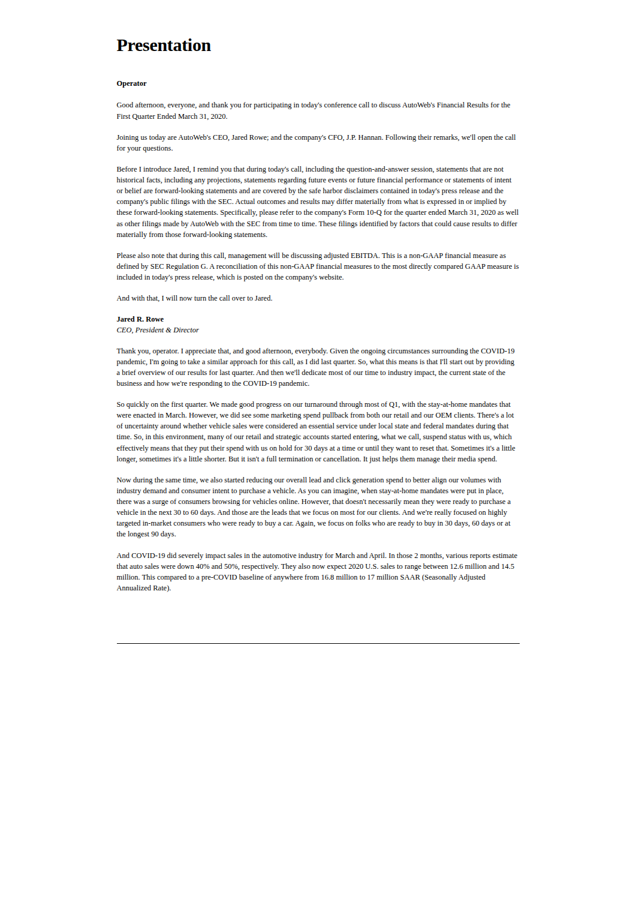Presentation
Operator
Good afternoon, everyone, and thank you for participating in today's conference call to discuss AutoWeb's Financial Results for the First Quarter Ended March 31, 2020.
Joining us today are AutoWeb's CEO, Jared Rowe; and the company's CFO, J.P. Hannan. Following their remarks, we'll open the call for your questions.
Before I introduce Jared, I remind you that during today's call, including the question-and-answer session, statements that are not historical facts, including any projections, statements regarding future events or future financial performance or statements of intent or belief are forward-looking statements and are covered by the safe harbor disclaimers contained in today's press release and the company's public filings with the SEC. Actual outcomes and results may differ materially from what is expressed in or implied by these forward-looking statements. Specifically, please refer to the company's Form 10-Q for the quarter ended March 31, 2020 as well as other filings made by AutoWeb with the SEC from time to time. These filings identified by factors that could cause results to differ materially from those forward-looking statements.
Please also note that during this call, management will be discussing adjusted EBITDA. This is a non-GAAP financial measure as defined by SEC Regulation G. A reconciliation of this non-GAAP financial measures to the most directly compared GAAP measure is included in today's press release, which is posted on the company's website.
And with that, I will now turn the call over to Jared.
Jared R. Rowe
CEO, President & Director
Thank you, operator. I appreciate that, and good afternoon, everybody. Given the ongoing circumstances surrounding the COVID-19 pandemic, I'm going to take a similar approach for this call, as I did last quarter. So, what this means is that I'll start out by providing a brief overview of our results for last quarter. And then we'll dedicate most of our time to industry impact, the current state of the business and how we're responding to the COVID-19 pandemic.
So quickly on the first quarter. We made good progress on our turnaround through most of Q1, with the stay-at-home mandates that were enacted in March. However, we did see some marketing spend pullback from both our retail and our OEM clients. There's a lot of uncertainty around whether vehicle sales were considered an essential service under local state and federal mandates during that time. So, in this environment, many of our retail and strategic accounts started entering, what we call, suspend status with us, which effectively means that they put their spend with us on hold for 30 days at a time or until they want to reset that. Sometimes it's a little longer, sometimes it's a little shorter. But it isn't a full termination or cancellation. It just helps them manage their media spend.
Now during the same time, we also started reducing our overall lead and click generation spend to better align our volumes with industry demand and consumer intent to purchase a vehicle. As you can imagine, when stay-at-home mandates were put in place, there was a surge of consumers browsing for vehicles online. However, that doesn't necessarily mean they were ready to purchase a vehicle in the next 30 to 60 days. And those are the leads that we focus on most for our clients. And we're really focused on highly targeted in-market consumers who were ready to buy a car. Again, we focus on folks who are ready to buy in 30 days, 60 days or at the longest 90 days.
And COVID-19 did severely impact sales in the automotive industry for March and April. In those 2 months, various reports estimate that auto sales were down 40% and 50%, respectively. They also now expect 2020 U.S. sales to range between 12.6 million and 14.5 million. This compared to a pre-COVID baseline of anywhere from 16.8 million to 17 million SAAR (Seasonally Adjusted Annualized Rate).